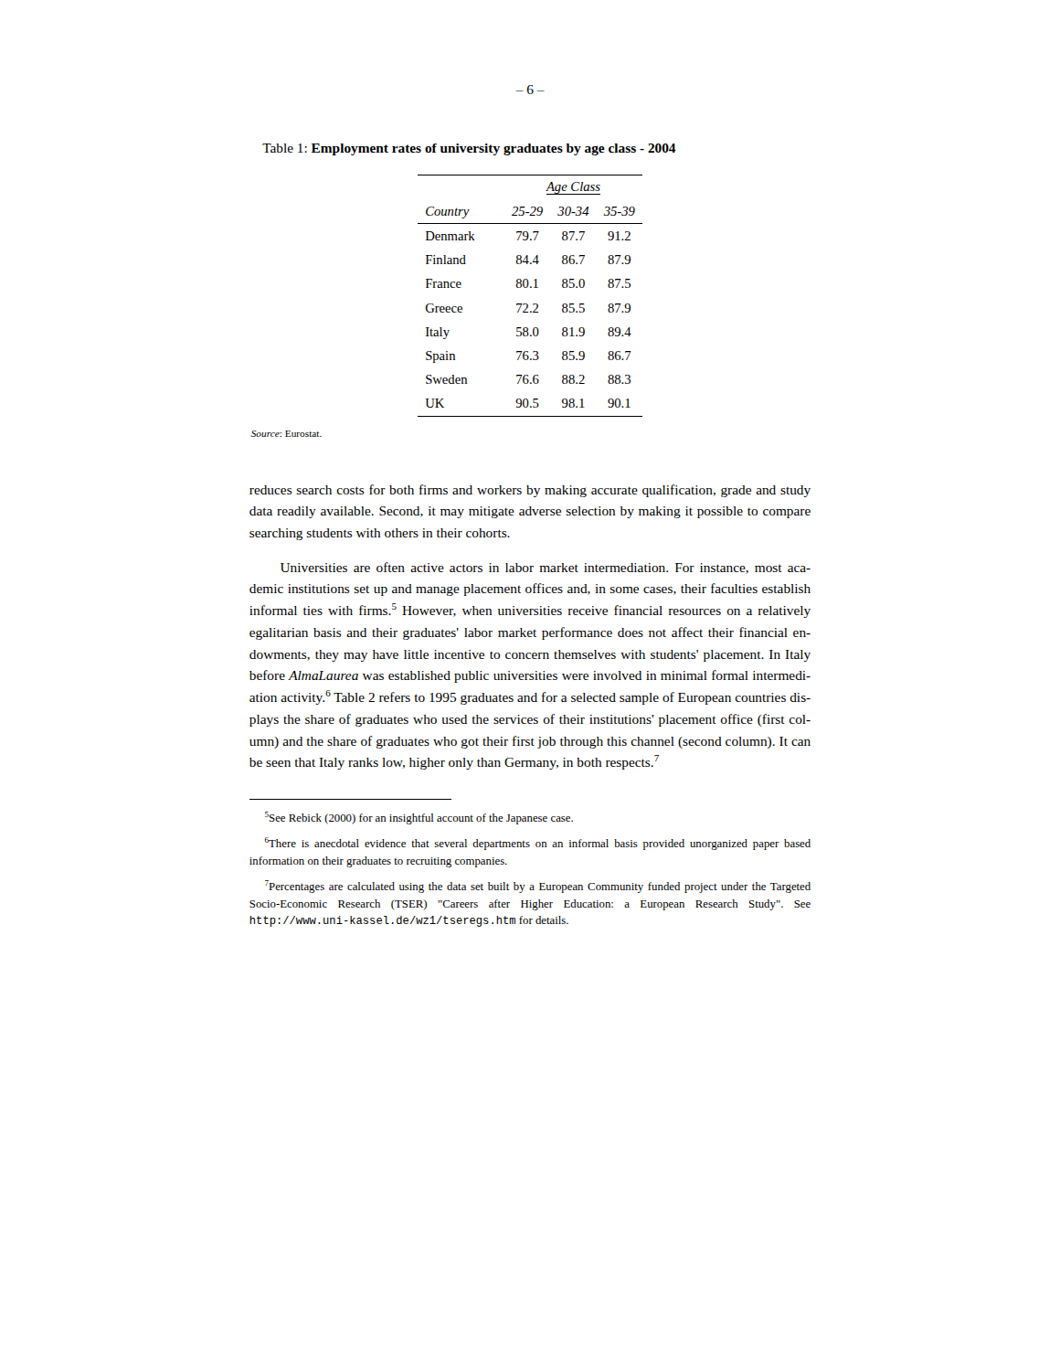– 6 –
Table 1: Employment rates of university graduates by age class - 2004
| | Age Class |
| Country | 25-29 | 30-34 | 35-39 |
| Denmark | 79.7 | 87.7 | 91.2 |
| Finland | 84.4 | 86.7 | 87.9 |
| France | 80.1 | 85.0 | 87.5 |
| Greece | 72.2 | 85.5 | 87.9 |
| Italy | 58.0 | 81.9 | 89.4 |
| Spain | 76.3 | 85.9 | 86.7 |
| Sweden | 76.6 | 88.2 | 88.3 |
| UK | 90.5 | 98.1 | 90.1 |
Source: Eurostat.
reduces search costs for both firms and workers by making accurate qualification, grade and study data readily available. Second, it may mitigate adverse selection by making it possible to compare searching students with others in their cohorts.
Universities are often active actors in labor market intermediation. For instance, most academic institutions set up and manage placement offices and, in some cases, their faculties establish informal ties with firms.5 However, when universities receive financial resources on a relatively egalitarian basis and their graduates' labor market performance does not affect their financial endowments, they may have little incentive to concern themselves with students' placement. In Italy before AlmaLaurea was established public universities were involved in minimal formal intermediation activity.6 Table 2 refers to 1995 graduates and for a selected sample of European countries displays the share of graduates who used the services of their institutions' placement office (first column) and the share of graduates who got their first job through this channel (second column). It can be seen that Italy ranks low, higher only than Germany, in both respects.7
5See Rebick (2000) for an insightful account of the Japanese case.
6There is anecdotal evidence that several departments on an informal basis provided unorganized paper based information on their graduates to recruiting companies.
7Percentages are calculated using the data set built by a European Community funded project under the Targeted Socio-Economic Research (TSER) "Careers after Higher Education: a European Research Study". See http://www.uni-kassel.de/wz1/tseregs.htm for details.